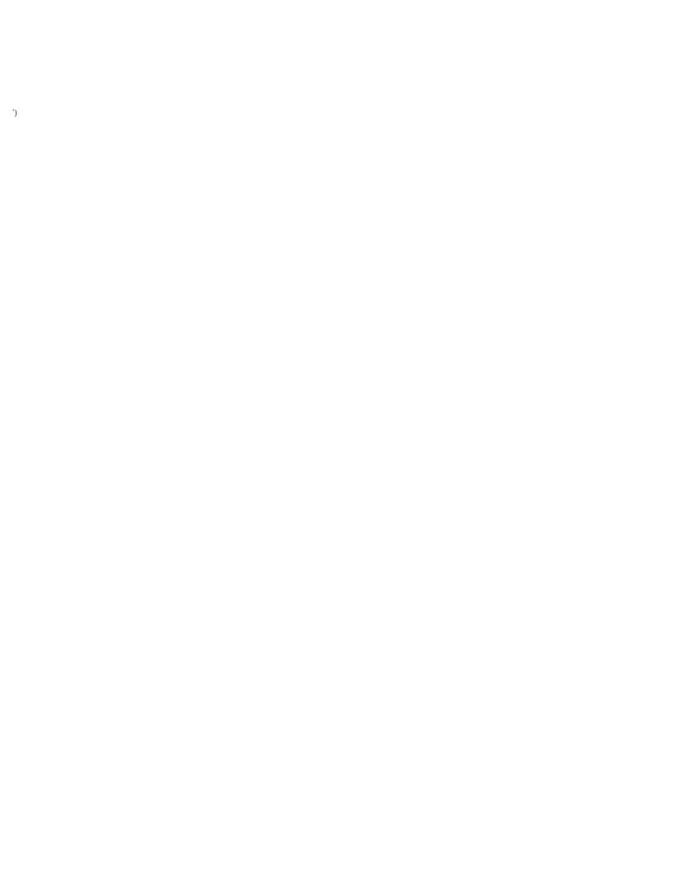')